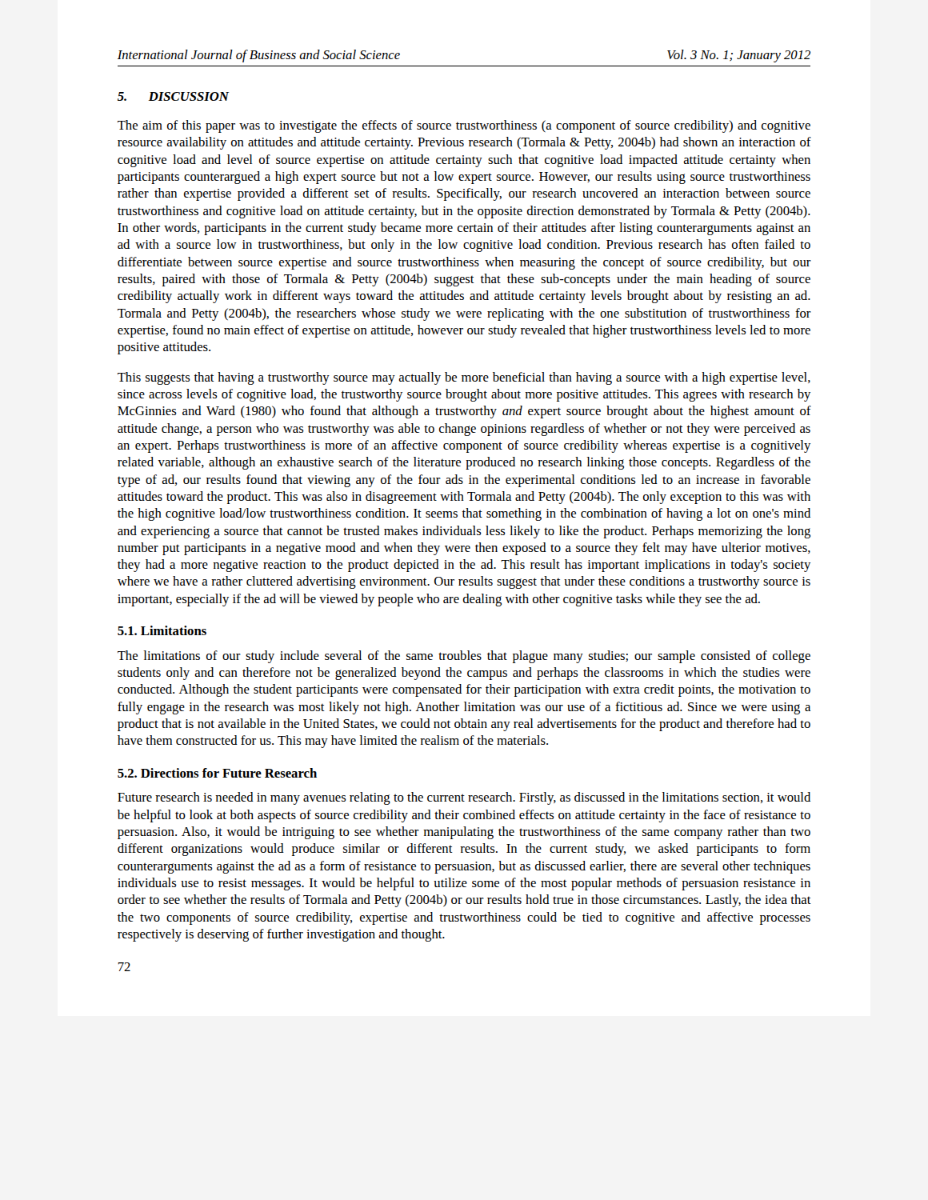International Journal of Business and Social Science Vol. 3 No. 1; January 2012
5. DISCUSSION
The aim of this paper was to investigate the effects of source trustworthiness (a component of source credibility) and cognitive resource availability on attitudes and attitude certainty. Previous research (Tormala & Petty, 2004b) had shown an interaction of cognitive load and level of source expertise on attitude certainty such that cognitive load impacted attitude certainty when participants counterargued a high expert source but not a low expert source. However, our results using source trustworthiness rather than expertise provided a different set of results. Specifically, our research uncovered an interaction between source trustworthiness and cognitive load on attitude certainty, but in the opposite direction demonstrated by Tormala & Petty (2004b). In other words, participants in the current study became more certain of their attitudes after listing counterarguments against an ad with a source low in trustworthiness, but only in the low cognitive load condition. Previous research has often failed to differentiate between source expertise and source trustworthiness when measuring the concept of source credibility, but our results, paired with those of Tormala & Petty (2004b) suggest that these sub-concepts under the main heading of source credibility actually work in different ways toward the attitudes and attitude certainty levels brought about by resisting an ad. Tormala and Petty (2004b), the researchers whose study we were replicating with the one substitution of trustworthiness for expertise, found no main effect of expertise on attitude, however our study revealed that higher trustworthiness levels led to more positive attitudes.
This suggests that having a trustworthy source may actually be more beneficial than having a source with a high expertise level, since across levels of cognitive load, the trustworthy source brought about more positive attitudes. This agrees with research by McGinnies and Ward (1980) who found that although a trustworthy and expert source brought about the highest amount of attitude change, a person who was trustworthy was able to change opinions regardless of whether or not they were perceived as an expert. Perhaps trustworthiness is more of an affective component of source credibility whereas expertise is a cognitively related variable, although an exhaustive search of the literature produced no research linking those concepts. Regardless of the type of ad, our results found that viewing any of the four ads in the experimental conditions led to an increase in favorable attitudes toward the product. This was also in disagreement with Tormala and Petty (2004b). The only exception to this was with the high cognitive load/low trustworthiness condition. It seems that something in the combination of having a lot on one's mind and experiencing a source that cannot be trusted makes individuals less likely to like the product. Perhaps memorizing the long number put participants in a negative mood and when they were then exposed to a source they felt may have ulterior motives, they had a more negative reaction to the product depicted in the ad. This result has important implications in today's society where we have a rather cluttered advertising environment. Our results suggest that under these conditions a trustworthy source is important, especially if the ad will be viewed by people who are dealing with other cognitive tasks while they see the ad.
5.1. Limitations
The limitations of our study include several of the same troubles that plague many studies; our sample consisted of college students only and can therefore not be generalized beyond the campus and perhaps the classrooms in which the studies were conducted. Although the student participants were compensated for their participation with extra credit points, the motivation to fully engage in the research was most likely not high. Another limitation was our use of a fictitious ad. Since we were using a product that is not available in the United States, we could not obtain any real advertisements for the product and therefore had to have them constructed for us. This may have limited the realism of the materials.
5.2. Directions for Future Research
Future research is needed in many avenues relating to the current research. Firstly, as discussed in the limitations section, it would be helpful to look at both aspects of source credibility and their combined effects on attitude certainty in the face of resistance to persuasion. Also, it would be intriguing to see whether manipulating the trustworthiness of the same company rather than two different organizations would produce similar or different results. In the current study, we asked participants to form counterarguments against the ad as a form of resistance to persuasion, but as discussed earlier, there are several other techniques individuals use to resist messages. It would be helpful to utilize some of the most popular methods of persuasion resistance in order to see whether the results of Tormala and Petty (2004b) or our results hold true in those circumstances. Lastly, the idea that the two components of source credibility, expertise and trustworthiness could be tied to cognitive and affective processes respectively is deserving of further investigation and thought.
72